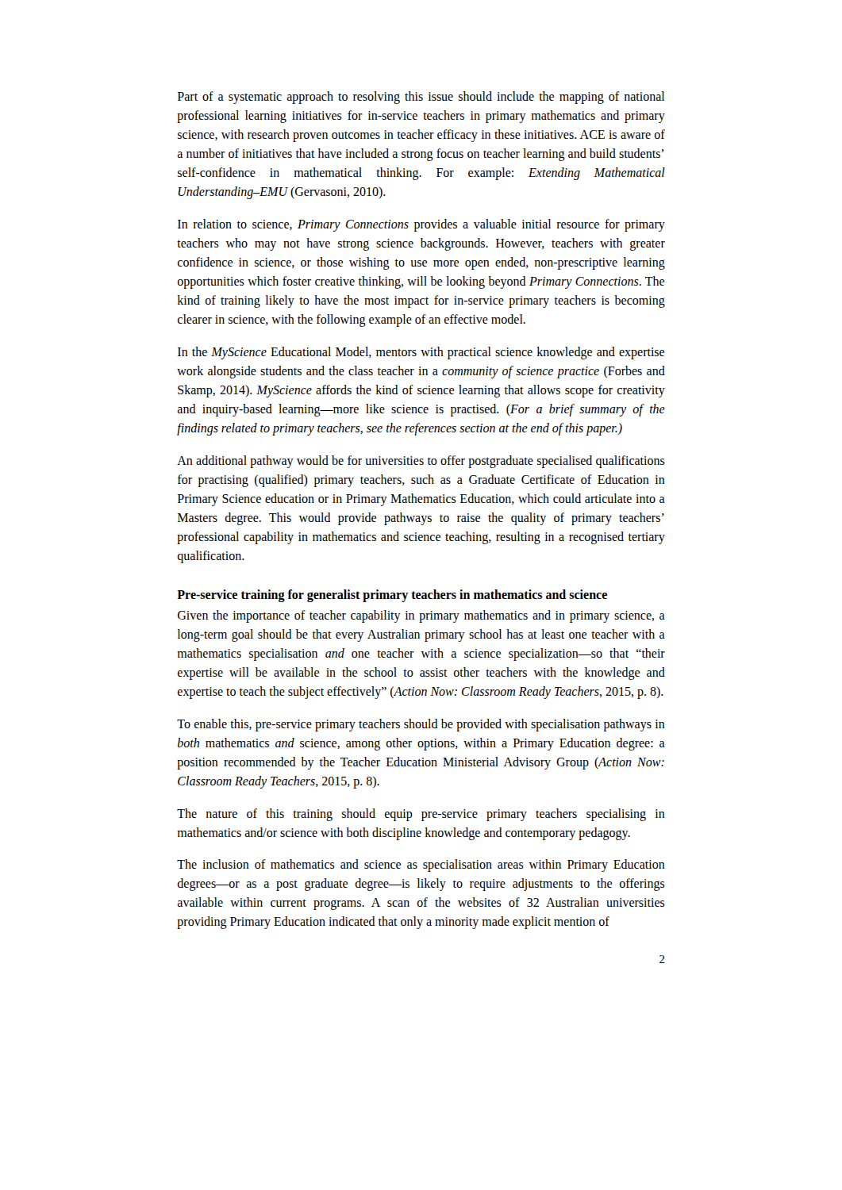Part of a systematic approach to resolving this issue should include the mapping of national professional learning initiatives for in-service teachers in primary mathematics and primary science, with research proven outcomes in teacher efficacy in these initiatives. ACE is aware of a number of initiatives that have included a strong focus on teacher learning and build students’ self-confidence in mathematical thinking. For example: Extending Mathematical Understanding–EMU (Gervasoni, 2010).
In relation to science, Primary Connections provides a valuable initial resource for primary teachers who may not have strong science backgrounds. However, teachers with greater confidence in science, or those wishing to use more open ended, non-prescriptive learning opportunities which foster creative thinking, will be looking beyond Primary Connections. The kind of training likely to have the most impact for in-service primary teachers is becoming clearer in science, with the following example of an effective model.
In the MyScience Educational Model, mentors with practical science knowledge and expertise work alongside students and the class teacher in a community of science practice (Forbes and Skamp, 2014). MyScience affords the kind of science learning that allows scope for creativity and inquiry-based learning—more like science is practised. (For a brief summary of the findings related to primary teachers, see the references section at the end of this paper.)
An additional pathway would be for universities to offer postgraduate specialised qualifications for practising (qualified) primary teachers, such as a Graduate Certificate of Education in Primary Science education or in Primary Mathematics Education, which could articulate into a Masters degree. This would provide pathways to raise the quality of primary teachers’ professional capability in mathematics and science teaching, resulting in a recognised tertiary qualification.
Pre-service training for generalist primary teachers in mathematics and science
Given the importance of teacher capability in primary mathematics and in primary science, a long-term goal should be that every Australian primary school has at least one teacher with a mathematics specialisation and one teacher with a science specialization—so that “their expertise will be available in the school to assist other teachers with the knowledge and expertise to teach the subject effectively” (Action Now: Classroom Ready Teachers, 2015, p. 8).
To enable this, pre-service primary teachers should be provided with specialisation pathways in both mathematics and science, among other options, within a Primary Education degree: a position recommended by the Teacher Education Ministerial Advisory Group (Action Now: Classroom Ready Teachers, 2015, p. 8).
The nature of this training should equip pre-service primary teachers specialising in mathematics and/or science with both discipline knowledge and contemporary pedagogy.
The inclusion of mathematics and science as specialisation areas within Primary Education degrees—or as a post graduate degree—is likely to require adjustments to the offerings available within current programs. A scan of the websites of 32 Australian universities providing Primary Education indicated that only a minority made explicit mention of
2